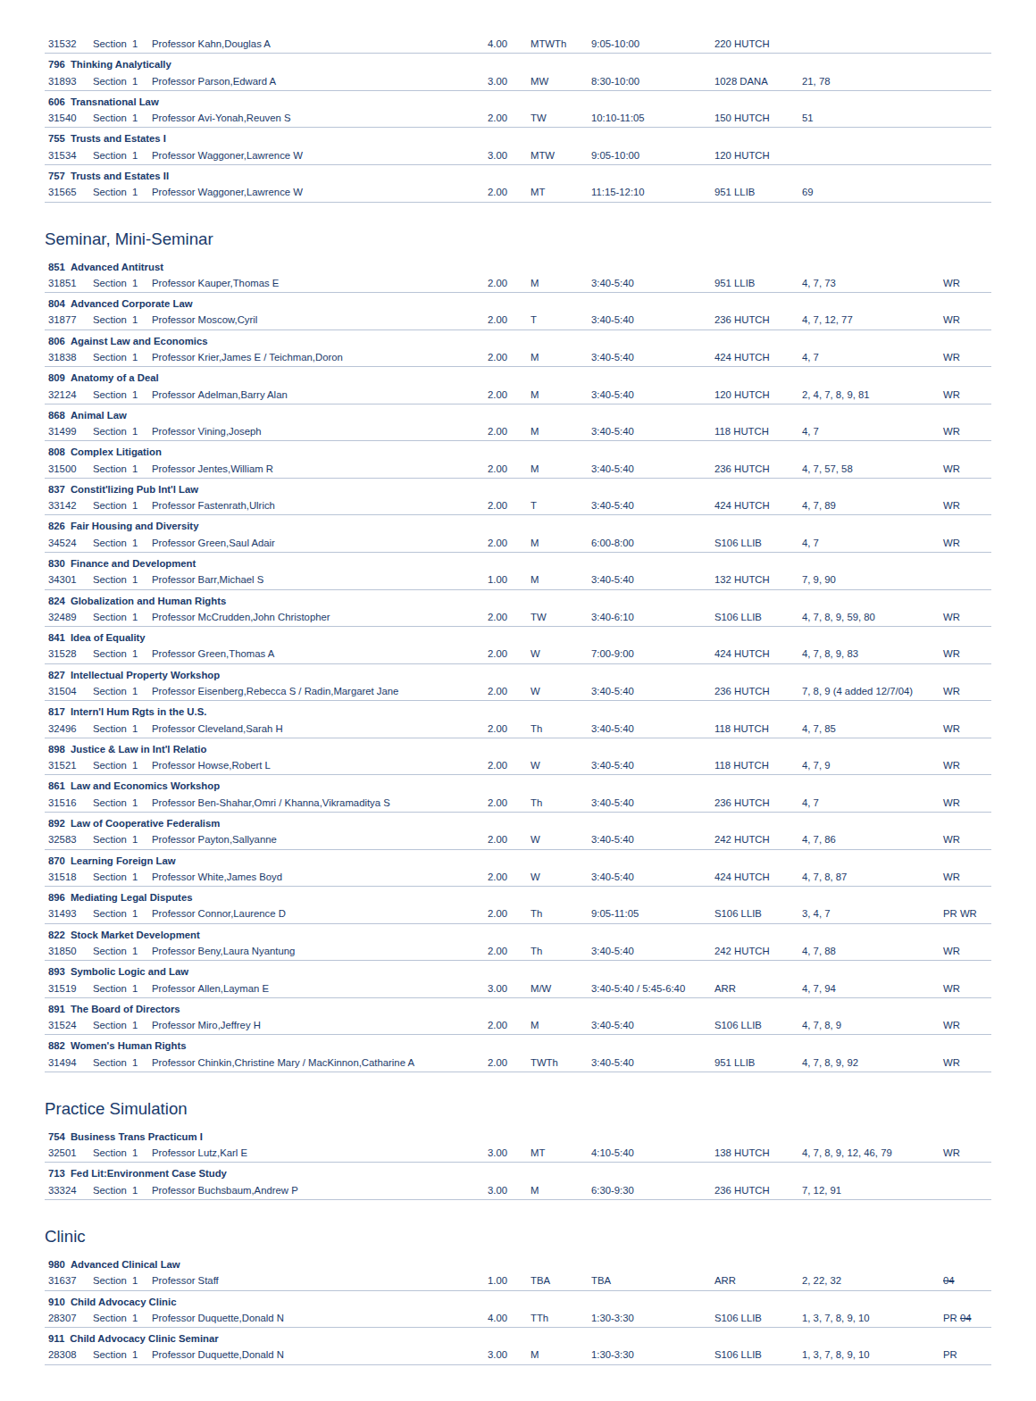| 31532 | Section 1 | Professor Kahn,Douglas A | 4.00 | MTWTh | 9:05-10:00 | 220 HUTCH | | |
| 796 Thinking Analytically |
| 31893 | Section 1 | Professor Parson,Edward A | 3.00 | MW | 8:30-10:00 | 1028 DANA | 21, 78 | |
| 606 Transnational Law |
| 31540 | Section 1 | Professor Avi-Yonah,Reuven S | 2.00 | TW | 10:10-11:05 | 150 HUTCH | 51 | |
| 755 Trusts and Estates I |
| 31534 | Section 1 | Professor Waggoner,Lawrence W | 3.00 | MTW | 9:05-10:00 | 120 HUTCH | | |
| 757 Trusts and Estates II |
| 31565 | Section 1 | Professor Waggoner,Lawrence W | 2.00 | MT | 11:15-12:10 | 951 LLIB | 69 | |
Seminar, Mini-Seminar
| 851 Advanced Antitrust |
| 31851 | Section 1 | Professor Kauper,Thomas E | 2.00 | M | 3:40-5:40 | 951 LLIB | 4, 7, 73 | WR |
| 804 Advanced Corporate Law |
| 31877 | Section 1 | Professor Moscow,Cyril | 2.00 | T | 3:40-5:40 | 236 HUTCH | 4, 7, 12, 77 | WR |
| 806 Against Law and Economics |
| 31838 | Section 1 | Professor Krier,James E / Teichman,Doron | 2.00 | M | 3:40-5:40 | 424 HUTCH | 4, 7 | WR |
| 809 Anatomy of a Deal |
| 32124 | Section 1 | Professor Adelman,Barry Alan | 2.00 | M | 3:40-5:40 | 120 HUTCH | 2, 4, 7, 8, 9, 81 | WR |
| 868 Animal Law |
| 31499 | Section 1 | Professor Vining,Joseph | 2.00 | M | 3:40-5:40 | 118 HUTCH | 4, 7 | WR |
| 808 Complex Litigation |
| 31500 | Section 1 | Professor Jentes,William R | 2.00 | M | 3:40-5:40 | 236 HUTCH | 4, 7, 57, 58 | WR |
| 837 Constit'lizing Pub Int'l Law |
| 33142 | Section 1 | Professor Fastenrath,Ulrich | 2.00 | T | 3:40-5:40 | 424 HUTCH | 4, 7, 89 | WR |
| 826 Fair Housing and Diversity |
| 34524 | Section 1 | Professor Green,Saul Adair | 2.00 | M | 6:00-8:00 | S106 LLIB | 4, 7 | WR |
| 830 Finance and Development |
| 34301 | Section 1 | Professor Barr,Michael S | 1.00 | M | 3:40-5:40 | 132 HUTCH | 7, 9, 90 | |
| 824 Globalization and Human Rights |
| 32489 | Section 1 | Professor McCrudden,John Christopher | 2.00 | TW | 3:40-6:10 | S106 LLIB | 4, 7, 8, 9, 59, 80 | WR |
| 841 Idea of Equality |
| 31528 | Section 1 | Professor Green,Thomas A | 2.00 | W | 7:00-9:00 | 424 HUTCH | 4, 7, 8, 9, 83 | WR |
| 827 Intellectual Property Workshop |
| 31504 | Section 1 | Professor Eisenberg,Rebecca S / Radin,Margaret Jane | 2.00 | W | 3:40-5:40 | 236 HUTCH | 7, 8, 9 (4 added 12/7/04) | WR |
| 817 Intern'l Hum Rgts in the U.S. |
| 32496 | Section 1 | Professor Cleveland,Sarah H | 2.00 | Th | 3:40-5:40 | 118 HUTCH | 4, 7, 85 | WR |
| 898 Justice & Law in Int'l Relatio |
| 31521 | Section 1 | Professor Howse,Robert L | 2.00 | W | 3:40-5:40 | 118 HUTCH | 4, 7, 9 | WR |
| 861 Law and Economics Workshop |
| 31516 | Section 1 | Professor Ben-Shahar,Omri / Khanna,Vikramaditya S | 2.00 | Th | 3:40-5:40 | 236 HUTCH | 4, 7 | WR |
| 892 Law of Cooperative Federalism |
| 32583 | Section 1 | Professor Payton,Sallyanne | 2.00 | W | 3:40-5:40 | 242 HUTCH | 4, 7, 86 | WR |
| 870 Learning Foreign Law |
| 31518 | Section 1 | Professor White,James Boyd | 2.00 | W | 3:40-5:40 | 424 HUTCH | 4, 7, 8, 87 | WR |
| 896 Mediating Legal Disputes |
| 31493 | Section 1 | Professor Connor,Laurence D | 2.00 | Th | 9:05-11:05 | S106 LLIB | 3, 4, 7 | PR WR |
| 822 Stock Market Development |
| 31850 | Section 1 | Professor Beny,Laura Nyantung | 2.00 | Th | 3:40-5:40 | 242 HUTCH | 4, 7, 88 | WR |
| 893 Symbolic Logic and Law |
| 31519 | Section 1 | Professor Allen,Layman E | 3.00 | M/W | 3:40-5:40 / 5:45-6:40 | ARR | 4, 7, 94 | WR |
| 891 The Board of Directors |
| 31524 | Section 1 | Professor Miro,Jeffrey H | 2.00 | M | 3:40-5:40 | S106 LLIB | 4, 7, 8, 9 | WR |
| 882 Women's Human Rights |
| 31494 | Section 1 | Professor Chinkin,Christine Mary / MacKinnon,Catharine A | 2.00 | TWTh | 3:40-5:40 | 951 LLIB | 4, 7, 8, 9, 92 | WR |
Practice Simulation
| 754 Business Trans Practicum I |
| 32501 | Section 1 | Professor Lutz,Karl E | 3.00 | MT | 4:10-5:40 | 138 HUTCH | 4, 7, 8, 9, 12, 46, 79 | WR |
| 713 Fed Lit:Environment Case Study |
| 33324 | Section 1 | Professor Buchsbaum,Andrew P | 3.00 | M | 6:30-9:30 | 236 HUTCH | 7, 12, 91 | |
Clinic
| 980 Advanced Clinical Law |
| 31637 | Section 1 | Professor Staff | 1.00 | TBA | TBA | ARR | 2, 22, 32 | 04 |
| 910 Child Advocacy Clinic |
| 28307 | Section 1 | Professor Duquette,Donald N | 4.00 | TTh | 1:30-3:30 | S106 LLIB | 1, 3, 7, 8, 9, 10 | PR 04 |
| 911 Child Advocacy Clinic Seminar |
| 28308 | Section 1 | Professor Duquette,Donald N | 3.00 | M | 1:30-3:30 | S106 LLIB | 1, 3, 7, 8, 9, 10 | PR |